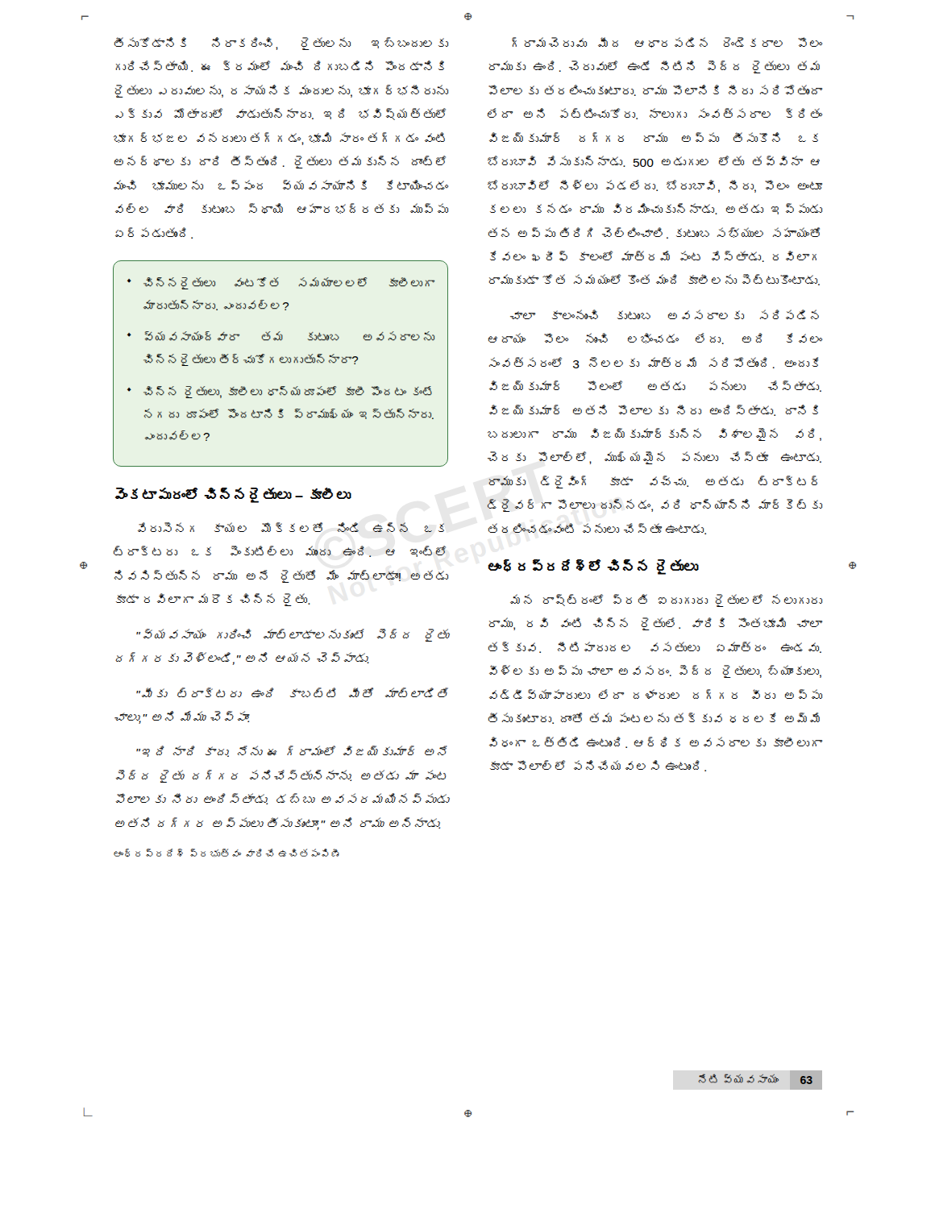⌐ ¬ ∟ ⌐ ⊕ ⊕ ⊕ ⊕
©SCERTNot for Republication
తీసుకోడానికి నిరాకరించి, రైతులను ఇబ్బందులకు గురిచేస్తాయి. ఈ క్రమంలో మంచి దిగుబడిని పొందడానికి రైతులు ఎరువులను, రసాయనిక మందులను, భూగర్భనీరును ఎక్కువ మోతాదులో వాడుతున్నారు. ఇది భవిష్యత్తులో భూగర్భజల వనరులు తగ్గడం, భూమి సారం తగ్గడం వంటి అనర్థాలకు దారి తీస్తుంది. రైతులు తమకున్న దాంట్లో మంచి భూములను ఒప్పంద వ్యవసాయానికి కేటాయించడం వల్ల వారి కుటుంబ స్థాయి ఆహారభద్రతకు ముప్పు ఏర్పడుతుంది.
చిన్నరైతులు వంటకోత సమయాలలలో కూలీలుగా మారుతున్నారు. ఎందువల్ల?
వ్యవసాయంద్వారా తమ కుటుంబ అవసరాలను చిన్నరైతులు తీర్చుకోగలుగుతున్నారా?
చిన్న రైతులు, కూలీలు ధాన్యరూపంలో కూలీ పొందటం కంటే నగదు రూపంలో పొందటానికి ప్రాముఖ్యం ఇస్తున్నారు. ఎందువల్ల?
వెంకటాపురంలో చిన్నరైతులు – కూలీలు
వేరుసెనగ కాయల మొక్కలతో నిండి ఉన్న ఒక ట్రాక్టరు ఒక పెంకుటిల్లు ముందు ఉంది. ఆ ఇంట్లో నివసిస్తున్న రాము అనే రైతుతో మేం మాట్లాడాం! అతడు కూడా రవిలాగా మరొక చిన్న రైతు.
"వ్యవసాయం గురించి మాట్లాడాలనుకుంటే పెద్ద రైతు దగ్గరకు వెళ్లండి," అని ఆయన చెప్పాడు.
"మీకు ట్రాక్టరు ఉంది కాబట్టి మీతో మాట్లాడితే చాలు," అని మేము చెప్పాం.
"ఇది నాది కాదు. నేను ఈ గ్రామంలో విజయ్‌కుమార్ అనే పెద్ద రైతు దగ్గర పనిచేస్తున్నాను. అతడు మా పంట పొలాలకు నీరు అందిస్తాడు. డబ్బు అవసరమయినప్పుడు అతని దగ్గర అప్పులు తీసుకుంటాం," అని రాము అన్నాడు.
ఆంధ్రప్రదేశ్ ప్రభుత్వం వారిచే ఉచితపంపిణీ
గ్రామచెరువు మీద ఆధారపడిన రెండెకరాల పొలం రాముకు ఉంది. చెరువులో ఉండే నీటిని పెద్ద రైతులు తమ పొలాలకు తరలించుకుంటారు. రాము పొలానికి నీరు సరిపోతుందా లేదా అని పట్టించుకోరు. నాలుగు సంవత్సరాల క్రితం విజయ్‌కుమార్ దగ్గర రాము అప్పు తీసుకొని ఒక బోరుబావి వేసుకున్నాడు. 500 అడుగుల లోతు తవ్వినా ఆ బోరుబావిలో నీళ్లు పడలేదు. బోరుబావి, నీరు, పొలం అంటూ కలలు కనడం రాము విరమించుకున్నాడు. అతడు ఇప్పుడు తన అప్పు తిరిగి చెల్లించాలి. కుటుంబ సభ్యుల సహాయంతో కేవలం ఖరీఫ్ కాలంలో మాత్రమే పంట వేస్తాడు. రవిలాగ రాముకుడా కోత సమయంలో కొంత మంది కూలీలను పెట్టుకొంటాడు.
చాలా కాలంనుంచి కుటుంబ అవసరాలకు సరిపడిన ఆదాయం పొలం నుంచి లభించడం లేదు. అది కేవలం సంవత్సరంలో 3 నెలలకు మాత్రమే సరిపోతుంది. అందుకే విజయ్‌కుమార్ పొలంలో అతడు పనులు చేస్తాడు. విజయ్‌కుమార్ అతని పొలాలకు నీరు అందిస్తాడు. దానికి బదులుగా రాము విజయ్‌కుమార్‌కున్న విశాలమైన వరి, చెరకు పొలాల్లో, ముఖ్యమైన పనులు చేస్తూ ఉంటాడు. రాముకు డ్రైవింగ్ కూడా వచ్చు. అతడు ట్రాక్టర్ డ్రైవర్‌గా పొలాలు దున్నడం, వరి ధాన్యాన్ని మార్కెట్‌కు తరలించడంవంటి పనులు చేస్తూ ఉంటాడు.
ఆంధ్రప్రదేశ్‌లో చిన్న రైతులు
మన రాష్ట్రంలో ప్రతి ఐదుగురు రైతులలో నలుగురు రాము, రవి వంటి చిన్న రైతులే. వారికి సొంతభూమి చాలా తక్కువ. నీటిపారుదల వసతులు ఏమాత్రం ఉండవు. వీళ్లకు అప్పు చాలా అవసరం. పెద్ద రైతులు, బ్యాంకులు, వడ్డీవ్యాపారులు లేదా దళారుల దగ్గర వీరు అప్పు తీసుకుంటారు. దాంతో తమ పంటలను తక్కువ ధరలకే అమ్మే విధంగా ఒత్తిడి ఉంటుంది. ఆర్థిక అవసరాలకు కూలీలుగా కూడా పొలాల్లో పనిచేయవలసి ఉంటుంది.
నేటి వ్యవసాయం 63